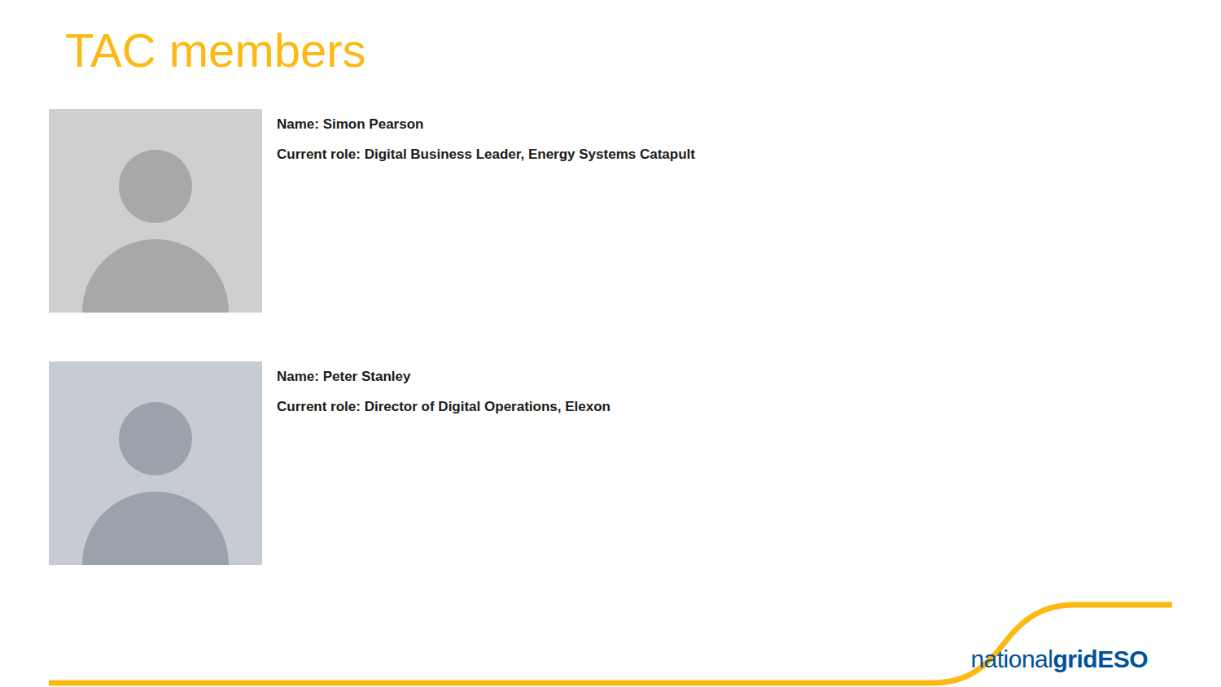TAC members
Name: Simon Pearson
Current role: Digital Business Leader, Energy Systems Catapult
Name: Peter Stanley
Current role: Director of Digital Operations, Elexon
nationalgrid ESO